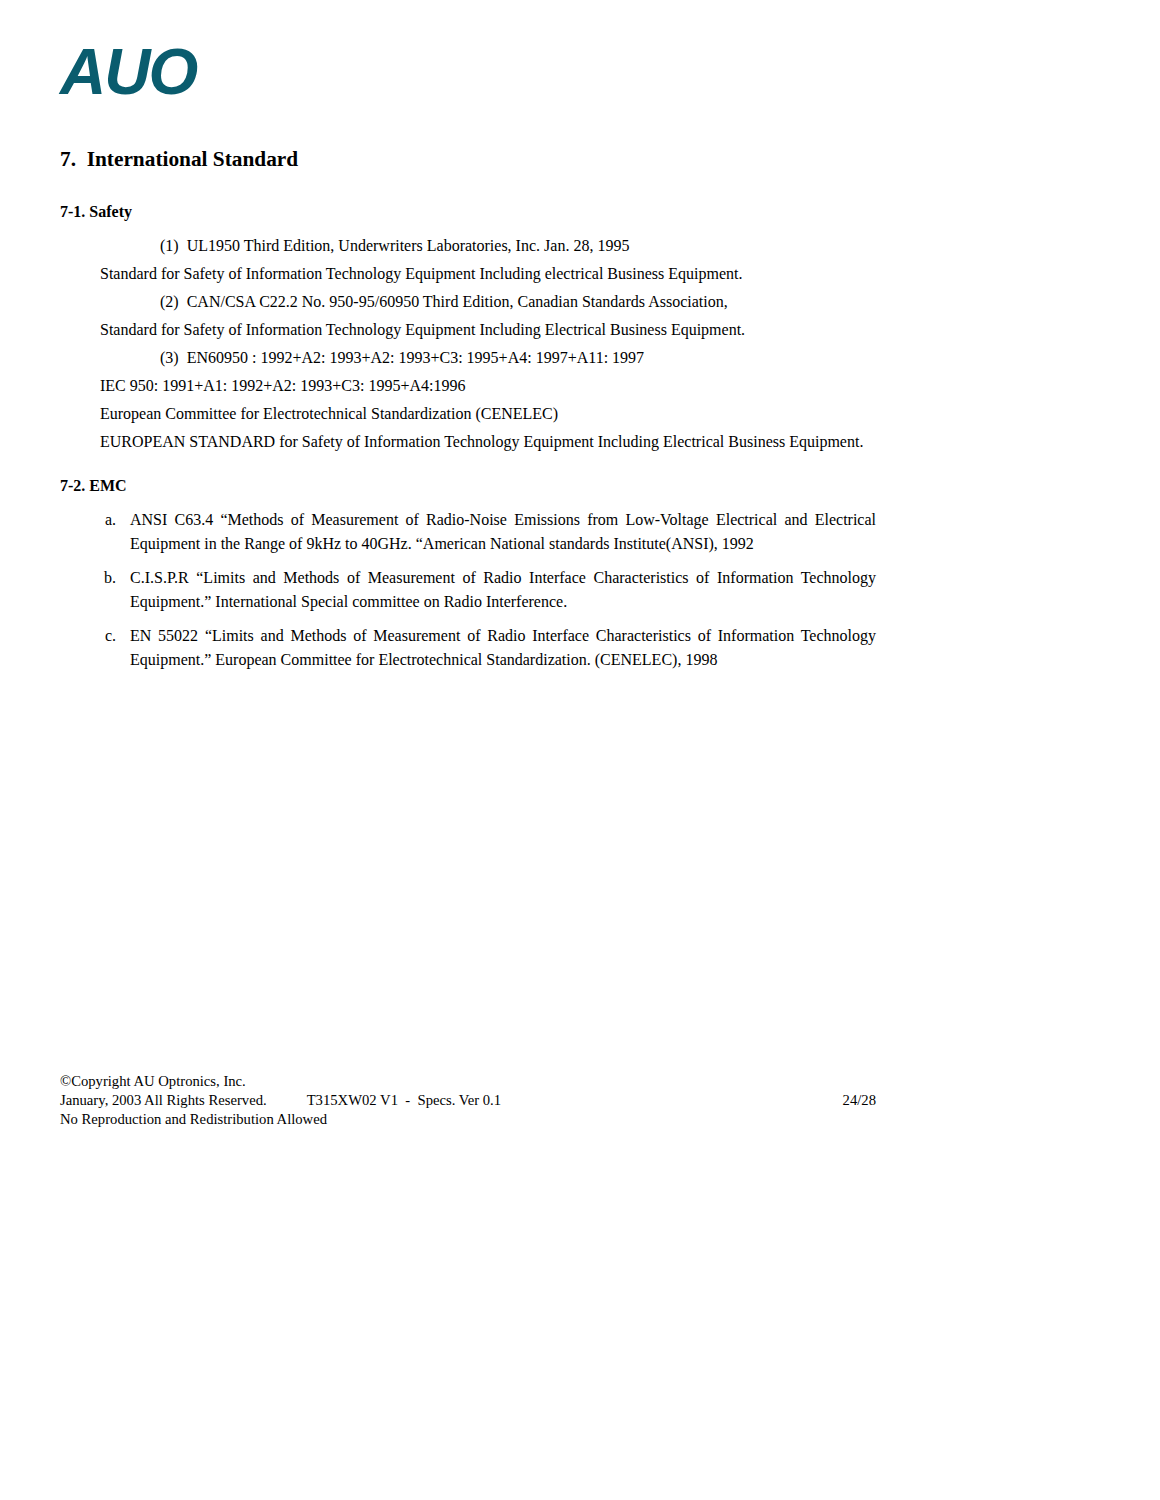AUO
7. International Standard
7-1. Safety
(1) UL1950 Third Edition, Underwriters Laboratories, Inc. Jan. 28, 1995
Standard for Safety of Information Technology Equipment Including electrical Business Equipment.
(2) CAN/CSA C22.2 No. 950-95/60950 Third Edition, Canadian Standards Association,
Standard for Safety of Information Technology Equipment Including Electrical Business Equipment.
(3) EN60950 : 1992+A2: 1993+A2: 1993+C3: 1995+A4: 1997+A11: 1997
IEC 950: 1991+A1: 1992+A2: 1993+C3: 1995+A4:1996
European Committee for Electrotechnical Standardization (CENELEC)
EUROPEAN STANDARD for Safety of Information Technology Equipment Including Electrical Business Equipment.
7-2. EMC
ANSI C63.4 “Methods of Measurement of Radio-Noise Emissions from Low-Voltage Electrical and Electrical Equipment in the Range of 9kHz to 40GHz. “American National standards Institute(ANSI), 1992
C.I.S.P.R “Limits and Methods of Measurement of Radio Interface Characteristics of Information Technology Equipment.” International Special committee on Radio Interference.
EN 55022 “Limits and Methods of Measurement of Radio Interface Characteristics of Information Technology Equipment.” European Committee for Electrotechnical Standardization. (CENELEC), 1998
©Copyright AU Optronics, Inc.
January, 2003 All Rights Reserved. T315XW02 V1 - Specs. Ver 0.1 24/28
No Reproduction and Redistribution Allowed